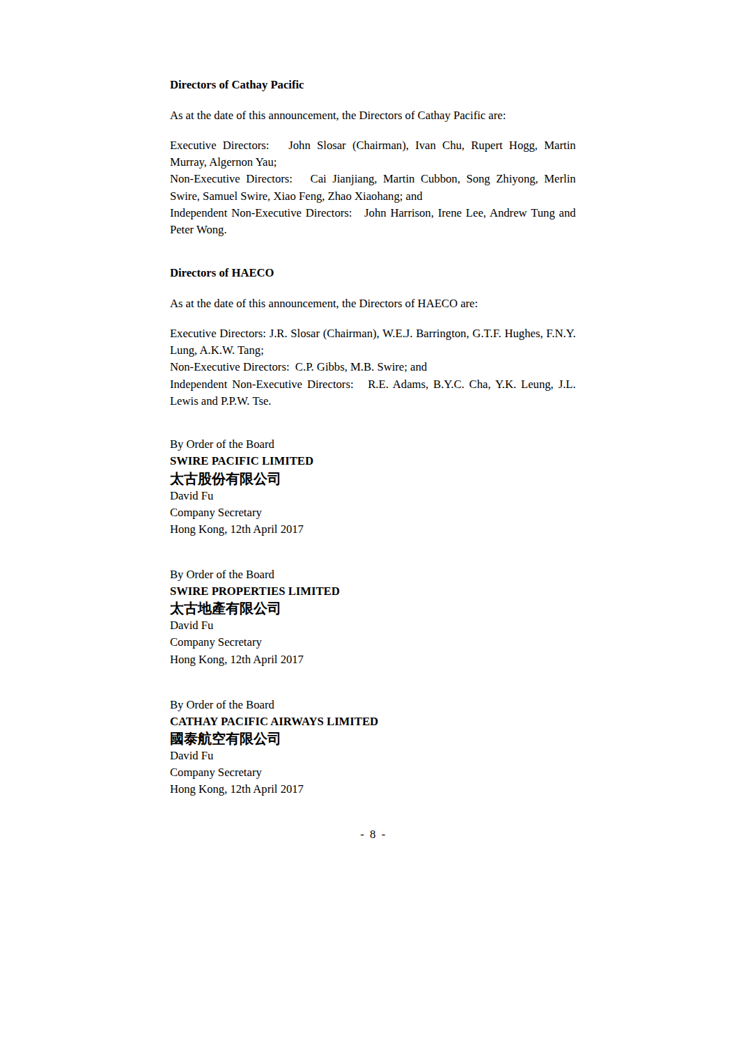Directors of Cathay Pacific
As at the date of this announcement, the Directors of Cathay Pacific are:
Executive Directors: John Slosar (Chairman), Ivan Chu, Rupert Hogg, Martin Murray, Algernon Yau;
Non-Executive Directors: Cai Jianjiang, Martin Cubbon, Song Zhiyong, Merlin Swire, Samuel Swire, Xiao Feng, Zhao Xiaohang; and
Independent Non-Executive Directors: John Harrison, Irene Lee, Andrew Tung and Peter Wong.
Directors of HAECO
As at the date of this announcement, the Directors of HAECO are:
Executive Directors: J.R. Slosar (Chairman), W.E.J. Barrington, G.T.F. Hughes, F.N.Y. Lung, A.K.W. Tang;
Non-Executive Directors: C.P. Gibbs, M.B. Swire; and
Independent Non-Executive Directors: R.E. Adams, B.Y.C. Cha, Y.K. Leung, J.L. Lewis and P.P.W. Tse.
By Order of the Board
SWIRE PACIFIC LIMITED
太古股份有限公司
David Fu
Company Secretary
Hong Kong, 12th April 2017
By Order of the Board
SWIRE PROPERTIES LIMITED
太古地產有限公司
David Fu
Company Secretary
Hong Kong, 12th April 2017
By Order of the Board
CATHAY PACIFIC AIRWAYS LIMITED
國泰航空有限公司
David Fu
Company Secretary
Hong Kong, 12th April 2017
- 8 -